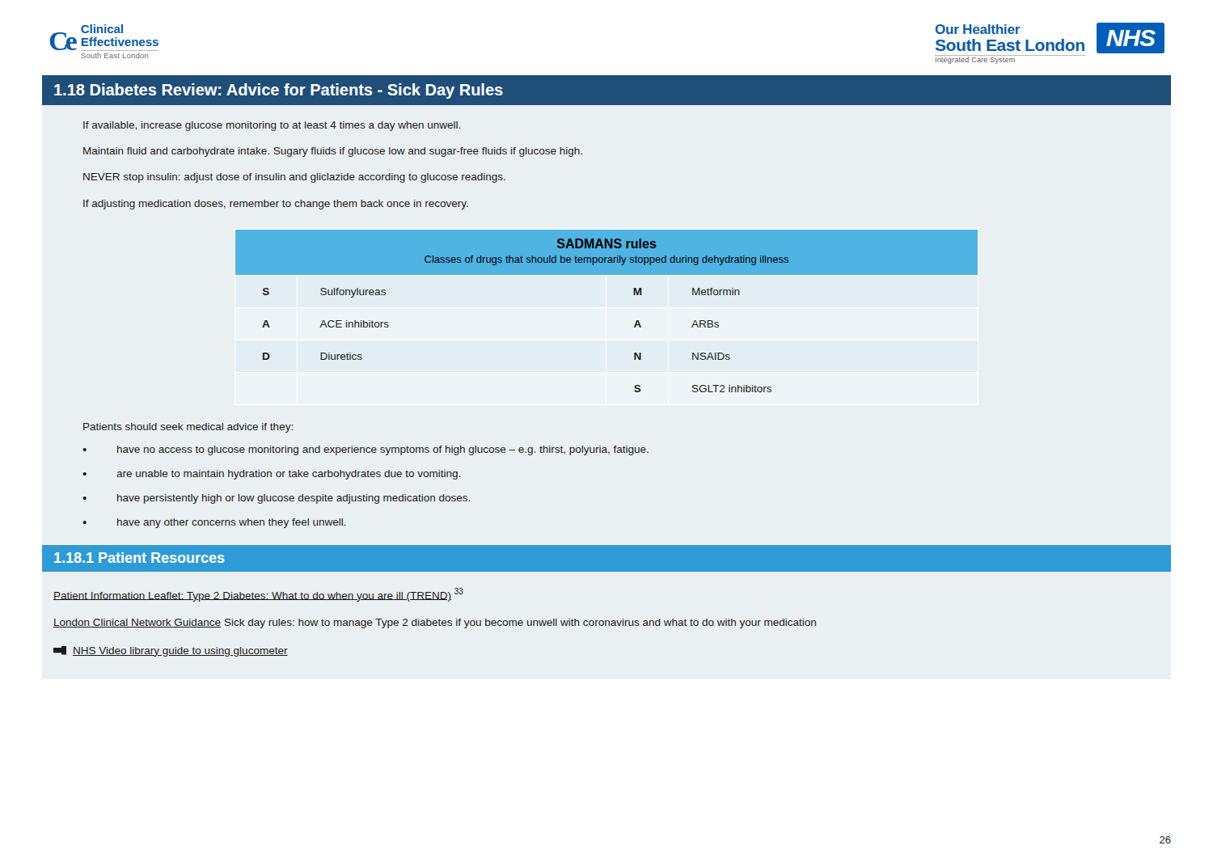Ce
Clinical Effectiveness South East London
Our Healthier South East London Integrated Care System
NHS
1.18 Diabetes Review: Advice for Patients - Sick Day Rules
If available, increase glucose monitoring to at least 4 times a day when unwell.
Maintain fluid and carbohydrate intake. Sugary fluids if glucose low and sugar-free fluids if glucose high.
NEVER stop insulin: adjust dose of insulin and gliclazide according to glucose readings.
If adjusting medication doses, remember to change them back once in recovery.
| SADMANS rules Classes of drugs that should be temporarily stopped during dehydrating illness |
| --- |
| S | Sulfonylureas | M | Metformin |
| A | ACE inhibitors | A | ARBs |
| D | Diuretics | N | NSAIDs |
| | | S | SGLT2 inhibitors |
Patients should seek medical advice if they:
have no access to glucose monitoring and experience symptoms of high glucose – e.g. thirst, polyuria, fatigue.
are unable to maintain hydration or take carbohydrates due to vomiting.
have persistently high or low glucose despite adjusting medication doses.
have any other concerns when they feel unwell.
1.18.1 Patient Resources
Patient Information Leaflet: Type 2 Diabetes: What to do when you are ill (TREND) 33
London Clinical Network Guidance Sick day rules: how to manage Type 2 diabetes if you become unwell with coronavirus and what to do with your medication
NHS Video library guide to using glucometer
26